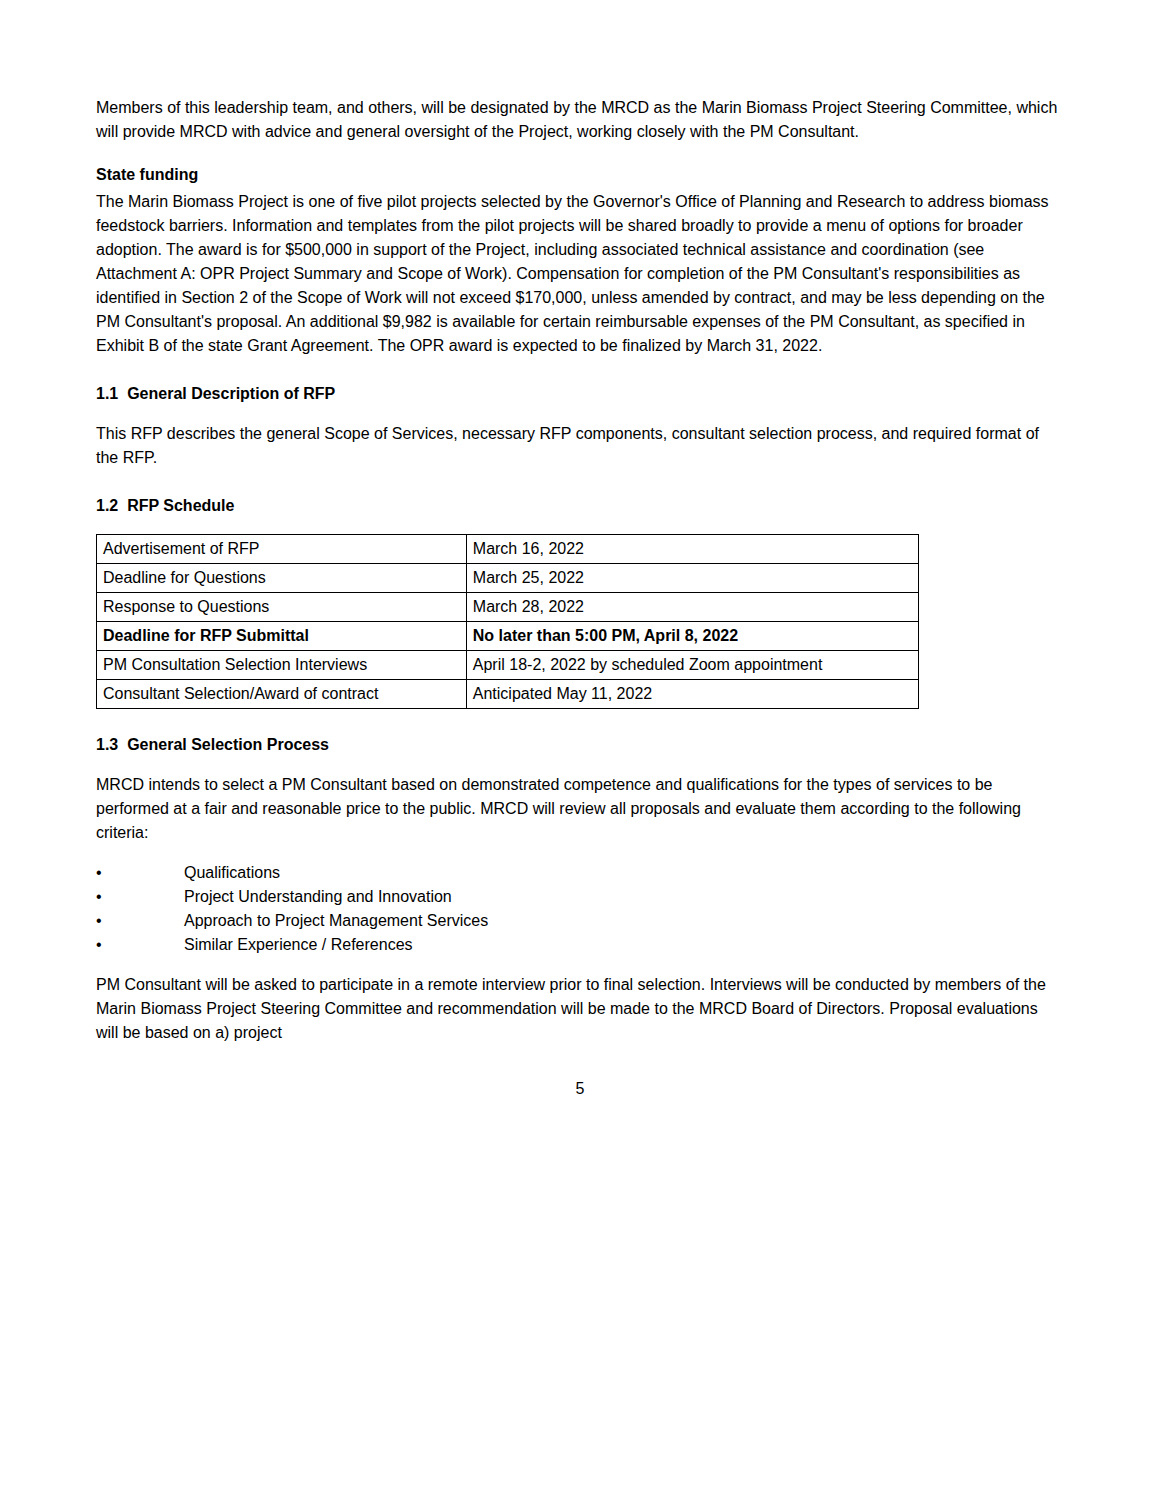Members of this leadership team, and others, will be designated by the MRCD as the Marin Biomass Project Steering Committee, which will provide MRCD with advice and general oversight of the Project, working closely with the PM Consultant.
State funding
The Marin Biomass Project is one of five pilot projects selected by the Governor's Office of Planning and Research to address biomass feedstock barriers. Information and templates from the pilot projects will be shared broadly to provide a menu of options for broader adoption. The award is for $500,000 in support of the Project, including associated technical assistance and coordination (see Attachment A: OPR Project Summary and Scope of Work). Compensation for completion of the PM Consultant's responsibilities as identified in Section 2 of the Scope of Work will not exceed $170,000, unless amended by contract, and may be less depending on the PM Consultant's proposal. An additional $9,982 is available for certain reimbursable expenses of the PM Consultant, as specified in Exhibit B of the state Grant Agreement. The OPR award is expected to be finalized by March 31, 2022.
1.1 General Description of RFP
This RFP describes the general Scope of Services, necessary RFP components, consultant selection process, and required format of the RFP.
1.2 RFP Schedule
| Advertisement of RFP | March 16, 2022 |
| Deadline for Questions | March 25, 2022 |
| Response to Questions | March 28, 2022 |
| Deadline for RFP Submittal | No later than 5:00 PM, April 8, 2022 |
| PM Consultation Selection Interviews | April 18-2, 2022 by scheduled Zoom appointment |
| Consultant Selection/Award of contract | Anticipated May 11, 2022 |
1.3 General Selection Process
MRCD intends to select a PM Consultant based on demonstrated competence and qualifications for the types of services to be performed at a fair and reasonable price to the public. MRCD will review all proposals and evaluate them according to the following criteria:
Qualifications
Project Understanding and Innovation
Approach to Project Management Services
Similar Experience / References
PM Consultant will be asked to participate in a remote interview prior to final selection. Interviews will be conducted by members of the Marin Biomass Project Steering Committee and recommendation will be made to the MRCD Board of Directors. Proposal evaluations will be based on a) project
5